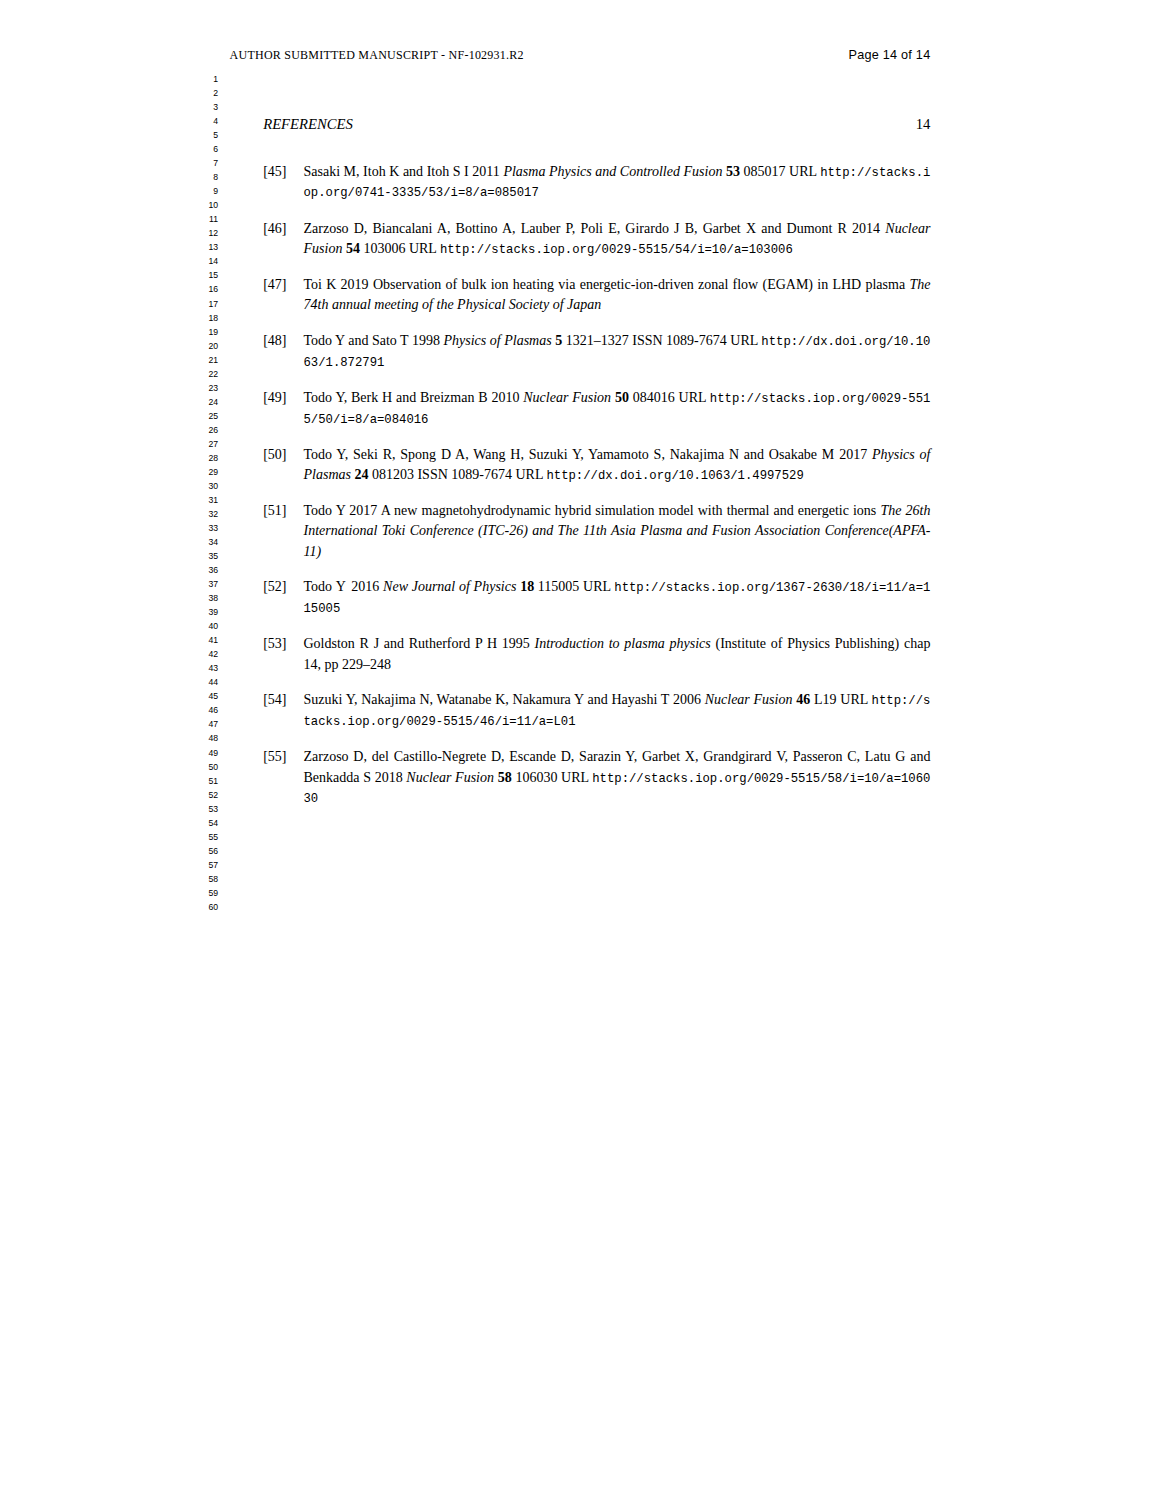1
2
3
4
5
6
7
8
9
10
11
12
13
14
15
16
17
18
19
20
21
22
23
24
25
26
27
28
29
30
31
32
33
34
35
36
37
38
39
40
41
42
43
44
45
46
47
48
49
50
51
52
53
54
55
56
57
58
59
60
AUTHOR SUBMITTED MANUSCRIPT - NF-102931.R2
Page 14 of 14
REFERENCES 14
[45] Sasaki M, Itoh K and Itoh S I 2011 Plasma Physics and Controlled Fusion 53 085017 URL http://stacks.iop.org/0741-3335/53/i=8/a=085017
[46] Zarzoso D, Biancalani A, Bottino A, Lauber P, Poli E, Girardo J B, Garbet X and Dumont R 2014 Nuclear Fusion 54 103006 URL http://stacks.iop.org/0029-5515/54/i=10/a=103006
[47] Toi K 2019 Observation of bulk ion heating via energetic-ion-driven zonal flow (EGAM) in LHD plasma The 74th annual meeting of the Physical Society of Japan
[48] Todo Y and Sato T 1998 Physics of Plasmas 5 1321–1327 ISSN 1089-7674 URL http://dx.doi.org/10.1063/1.872791
[49] Todo Y, Berk H and Breizman B 2010 Nuclear Fusion 50 084016 URL http://stacks.iop.org/0029-5515/50/i=8/a=084016
[50] Todo Y, Seki R, Spong D A, Wang H, Suzuki Y, Yamamoto S, Nakajima N and Osakabe M 2017 Physics of Plasmas 24 081203 ISSN 1089-7674 URL http://dx.doi.org/10.1063/1.4997529
[51] Todo Y 2017 A new magnetohydrodynamic hybrid simulation model with thermal and energetic ions The 26th International Toki Conference (ITC-26) and The 11th Asia Plasma and Fusion Association Conference(APFA-11)
[52] Todo Y 2016 New Journal of Physics 18 115005 URL http://stacks.iop.org/1367-2630/18/i=11/a=115005
[53] Goldston R J and Rutherford P H 1995 Introduction to plasma physics (Institute of Physics Publishing) chap 14, pp 229–248
[54] Suzuki Y, Nakajima N, Watanabe K, Nakamura Y and Hayashi T 2006 Nuclear Fusion 46 L19 URL http://stacks.iop.org/0029-5515/46/i=11/a=L01
[55] Zarzoso D, del Castillo-Negrete D, Escande D, Sarazin Y, Garbet X, Grandgirard V, Passeron C, Latu G and Benkadda S 2018 Nuclear Fusion 58 106030 URL http://stacks.iop.org/0029-5515/58/i=10/a=106030